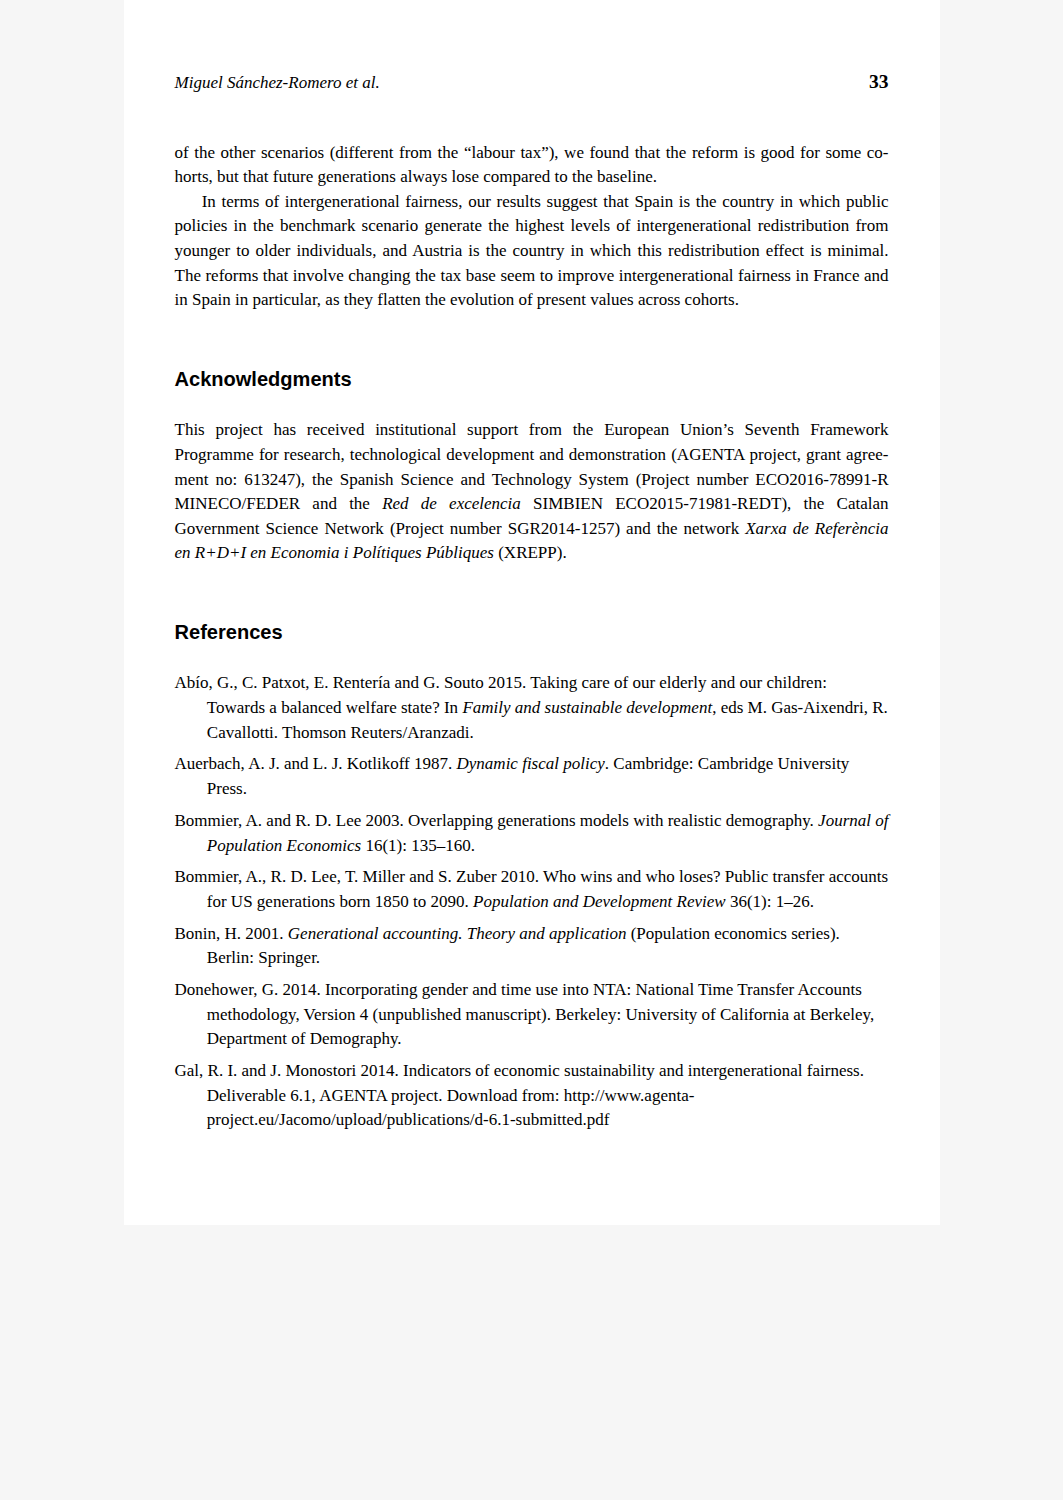Miguel Sánchez-Romero et al. 33
of the other scenarios (different from the “labour tax”), we found that the reform is good for some cohorts, but that future generations always lose compared to the baseline.
In terms of intergenerational fairness, our results suggest that Spain is the country in which public policies in the benchmark scenario generate the highest levels of intergenerational redistribution from younger to older individuals, and Austria is the country in which this redistribution effect is minimal. The reforms that involve changing the tax base seem to improve intergenerational fairness in France and in Spain in particular, as they flatten the evolution of present values across cohorts.
Acknowledgments
This project has received institutional support from the European Union’s Seventh Framework Programme for research, technological development and demonstration (AGENTA project, grant agreement no: 613247), the Spanish Science and Technology System (Project number ECO2016-78991-R MINECO/FEDER and the Red de excelencia SIMBIEN ECO2015-71981-REDT), the Catalan Government Science Network (Project number SGR2014-1257) and the network Xarxa de Referència en R+D+I en Economia i Polítiques Públiques (XREPP).
References
Abío, G., C. Patxot, E. Rentería and G. Souto 2015. Taking care of our elderly and our children: Towards a balanced welfare state? In Family and sustainable development, eds M. Gas-Aixendri, R. Cavallotti. Thomson Reuters/Aranzadi.
Auerbach, A. J. and L. J. Kotlikoff 1987. Dynamic fiscal policy. Cambridge: Cambridge University Press.
Bommier, A. and R. D. Lee 2003. Overlapping generations models with realistic demography. Journal of Population Economics 16(1): 135–160.
Bommier, A., R. D. Lee, T. Miller and S. Zuber 2010. Who wins and who loses? Public transfer accounts for US generations born 1850 to 2090. Population and Development Review 36(1): 1–26.
Bonin, H. 2001. Generational accounting. Theory and application (Population economics series). Berlin: Springer.
Donehower, G. 2014. Incorporating gender and time use into NTA: National Time Transfer Accounts methodology, Version 4 (unpublished manuscript). Berkeley: University of California at Berkeley, Department of Demography.
Gal, R. I. and J. Monostori 2014. Indicators of economic sustainability and intergenerational fairness. Deliverable 6.1, AGENTA project. Download from: http://www.agenta-project.eu/Jacomo/upload/publications/d-6.1-submitted.pdf